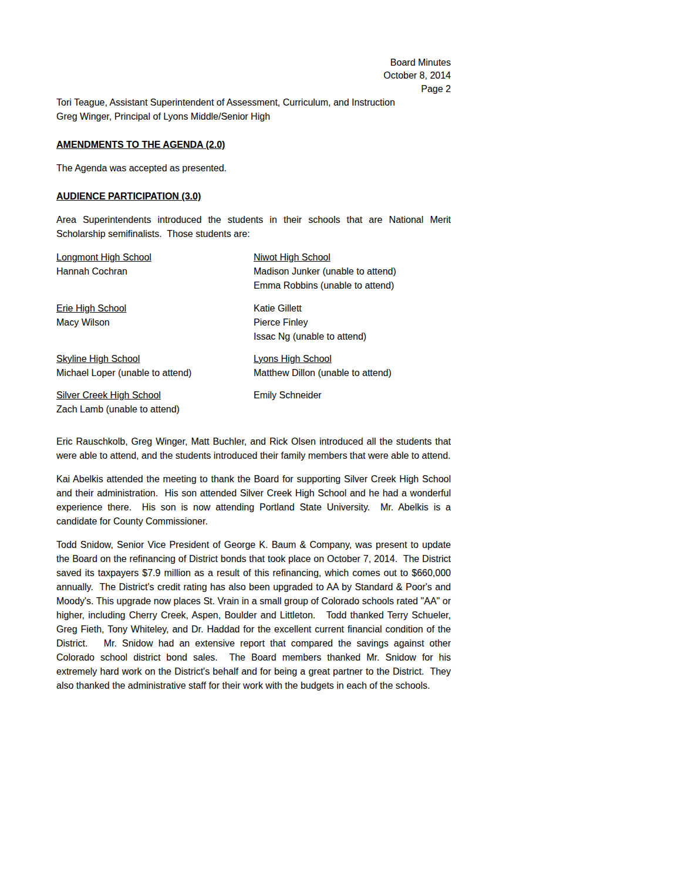Board Minutes
October 8, 2014
Page 2
Tori Teague, Assistant Superintendent of Assessment, Curriculum, and Instruction
Greg Winger, Principal of Lyons Middle/Senior High
AMENDMENTS TO THE AGENDA (2.0)
The Agenda was accepted as presented.
AUDIENCE PARTICIPATION (3.0)
Area Superintendents introduced the students in their schools that are National Merit Scholarship semifinalists. Those students are:
| Longmont High School Hannah Cochran | Niwot High School Madison Junker (unable to attend) Emma Robbins (unable to attend) |
| Erie High School Macy Wilson | Katie Gillett Pierce Finley Issac Ng (unable to attend) |
| Skyline High School Michael Loper (unable to attend) | Lyons High School Matthew Dillon (unable to attend) |
| Silver Creek High School Zach Lamb (unable to attend) | Emily Schneider |
Eric Rauschkolb, Greg Winger, Matt Buchler, and Rick Olsen introduced all the students that were able to attend, and the students introduced their family members that were able to attend.
Kai Abelkis attended the meeting to thank the Board for supporting Silver Creek High School and their administration. His son attended Silver Creek High School and he had a wonderful experience there. His son is now attending Portland State University. Mr. Abelkis is a candidate for County Commissioner.
Todd Snidow, Senior Vice President of George K. Baum & Company, was present to update the Board on the refinancing of District bonds that took place on October 7, 2014. The District saved its taxpayers $7.9 million as a result of this refinancing, which comes out to $660,000 annually. The District's credit rating has also been upgraded to AA by Standard & Poor's and Moody's. This upgrade now places St. Vrain in a small group of Colorado schools rated "AA" or higher, including Cherry Creek, Aspen, Boulder and Littleton. Todd thanked Terry Schueler, Greg Fieth, Tony Whiteley, and Dr. Haddad for the excellent current financial condition of the District. Mr. Snidow had an extensive report that compared the savings against other Colorado school district bond sales. The Board members thanked Mr. Snidow for his extremely hard work on the District's behalf and for being a great partner to the District. They also thanked the administrative staff for their work with the budgets in each of the schools.